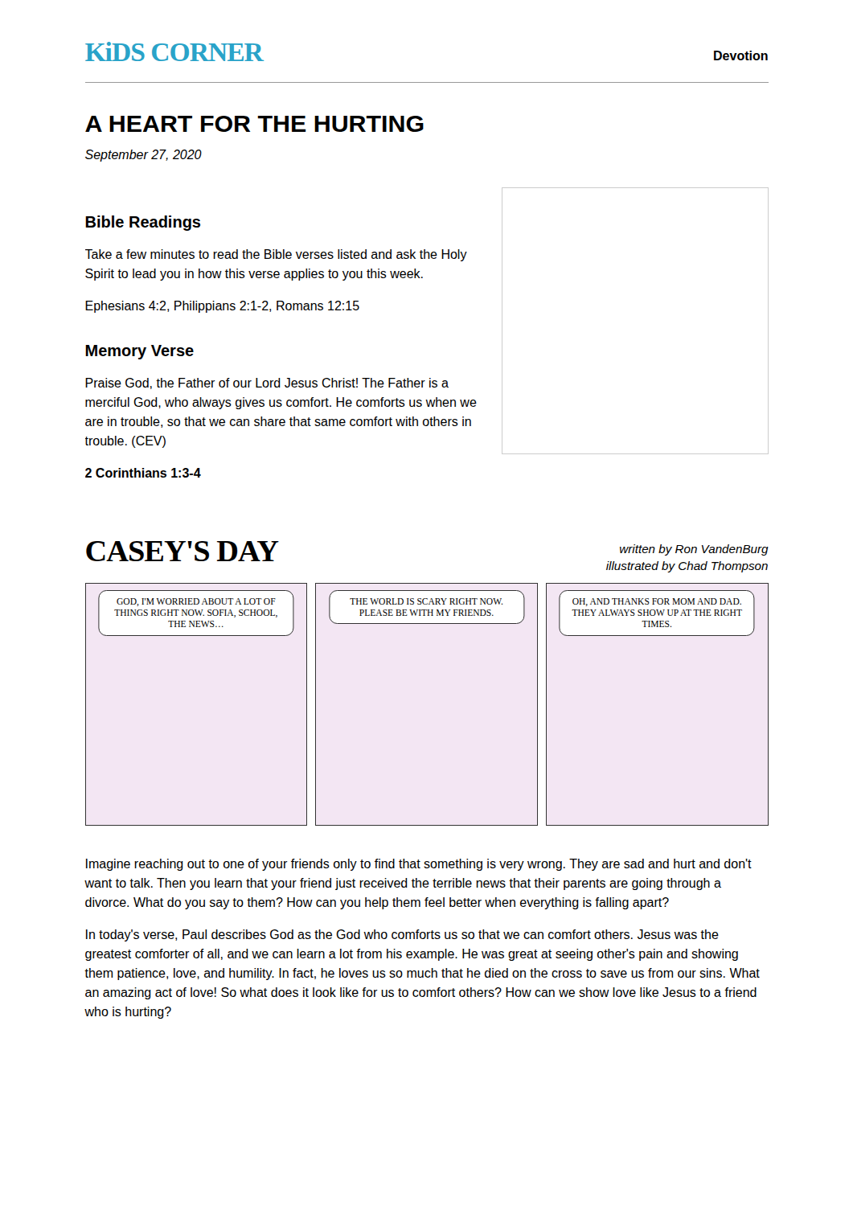KiDS CORNER
Devotion
A HEART FOR THE HURTING
September 27, 2020
Bible Readings
Take a few minutes to read the Bible verses listed and ask the Holy Spirit to lead you in how this verse applies to you this week.
Ephesians 4:2, Philippians 2:1-2, Romans 12:15
Memory Verse
Praise God, the Father of our Lord Jesus Christ! The Father is a merciful God, who always gives us comfort. He comforts us when we are in trouble, so that we can share that same comfort with others in trouble. (CEV)
2 Corinthians 1:3-4
CASEY'S DAY
written by Ron VandenBurg
illustrated by Chad Thompson
God, I'm worried about a lot of things right now. Sofia, school, the news…
The world is scary right now. Please be with my friends.
Oh, and thanks for Mom and Dad. They always show up at the right times.
Imagine reaching out to one of your friends only to find that something is very wrong. They are sad and hurt and don't want to talk. Then you learn that your friend just received the terrible news that their parents are going through a divorce. What do you say to them? How can you help them feel better when everything is falling apart?
In today's verse, Paul describes God as the God who comforts us so that we can comfort others. Jesus was the greatest comforter of all, and we can learn a lot from his example. He was great at seeing other's pain and showing them patience, love, and humility. In fact, he loves us so much that he died on the cross to save us from our sins. What an amazing act of love! So what does it look like for us to comfort others? How can we show love like Jesus to a friend who is hurting?